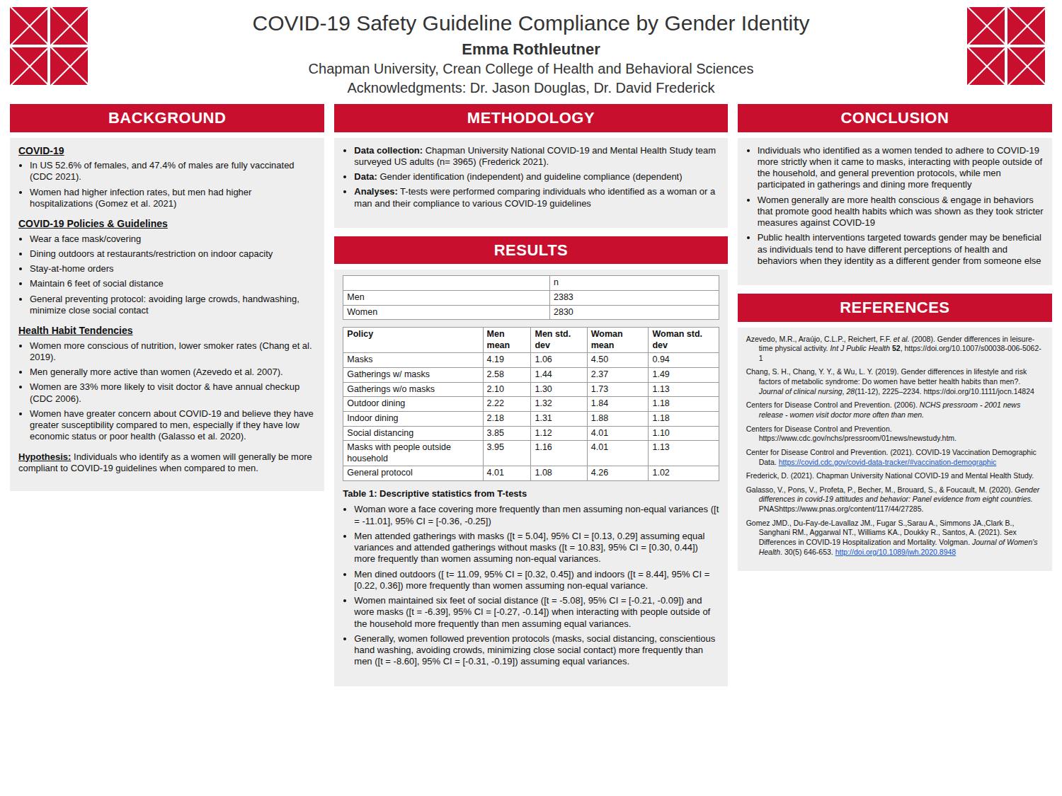COVID-19 Safety Guideline Compliance by Gender Identity
Emma Rothleutner
Chapman University, Crean College of Health and Behavioral Sciences
Acknowledgments: Dr. Jason Douglas, Dr. David Frederick
BACKGROUND
COVID-19
In US 52.6% of females, and 47.4% of males are fully vaccinated (CDC 2021).
Women had higher infection rates, but men had higher hospitalizations (Gomez et al. 2021)
COVID-19 Policies & Guidelines
Wear a face mask/covering
Dining outdoors at restaurants/restriction on indoor capacity
Stay-at-home orders
Maintain 6 feet of social distance
General preventing protocol: avoiding large crowds, handwashing, minimize close social contact
Health Habit Tendencies
Women more conscious of nutrition, lower smoker rates (Chang et al. 2019).
Men generally more active than women (Azevedo et al. 2007).
Women are 33% more likely to visit doctor & have annual checkup (CDC 2006).
Women have greater concern about COVID-19 and believe they have greater susceptibility compared to men, especially if they have low economic status or poor health (Galasso et al. 2020).
Hypothesis: Individuals who identify as a women will generally be more compliant to COVID-19 guidelines when compared to men.
METHODOLOGY
Data collection: Chapman University National COVID-19 and Mental Health Study team surveyed US adults (n= 3965) (Frederick 2021).
Data: Gender identification (independent) and guideline compliance (dependent)
Analyses: T-tests were performed comparing individuals who identified as a woman or a man and their compliance to various COVID-19 guidelines
RESULTS
| | n |
| Men | 2383 |
| Women | 2830 |
| Policy | Men mean | Men std. dev | Woman mean | Woman std. dev |
| --- | --- | --- | --- | --- |
| Masks | 4.19 | 1.06 | 4.50 | 0.94 |
| Gatherings w/ masks | 2.58 | 1.44 | 2.37 | 1.49 |
| Gatherings w/o masks | 2.10 | 1.30 | 1.73 | 1.13 |
| Outdoor dining | 2.22 | 1.32 | 1.84 | 1.18 |
| Indoor dining | 2.18 | 1.31 | 1.88 | 1.18 |
| Social distancing | 3.85 | 1.12 | 4.01 | 1.10 |
| Masks with people outside household | 3.95 | 1.16 | 4.01 | 1.13 |
| General protocol | 4.01 | 1.08 | 4.26 | 1.02 |
Table 1: Descriptive statistics from T-tests
Woman wore a face covering more frequently than men assuming non-equal variances ([t = -11.01], 95% CI = [-0.36, -0.25])
Men attended gatherings with masks ([t = 5.04], 95% CI = [0.13, 0.29] assuming equal variances and attended gatherings without masks ([t = 10.83], 95% CI = [0.30, 0.44]) more frequently than women assuming non-equal variances.
Men dined outdoors ([ t= 11.09, 95% CI = [0.32, 0.45]) and indoors ([t = 8.44], 95% CI = [0.22, 0.36]) more frequently than women assuming non-equal variance.
Women maintained six feet of social distance ([t = -5.08], 95% CI = [-0.21, -0.09]) and wore masks ([t = -6.39], 95% CI = [-0.27, -0.14]) when interacting with people outside of the household more frequently than men assuming equal variances.
Generally, women followed prevention protocols (masks, social distancing, conscientious hand washing, avoiding crowds, minimizing close social contact) more frequently than men ([t = -8.60], 95% CI = [-0.31, -0.19]) assuming equal variances.
CONCLUSION
Individuals who identified as a women tended to adhere to COVID-19 more strictly when it came to masks, interacting with people outside of the household, and general prevention protocols, while men participated in gatherings and dining more frequently
Women generally are more health conscious & engage in behaviors that promote good health habits which was shown as they took stricter measures against COVID-19
Public health interventions targeted towards gender may be beneficial as individuals tend to have different perceptions of health and behaviors when they identity as a different gender from someone else
REFERENCES
Azevedo, M.R., Araújo, C.L.P., Reichert, F.F. et al. (2008). Gender differences in leisure-time physical activity. Int J Public Health 52, https://doi.org/10.1007/s00038-006-5062-1
Chang, S. H., Chang, Y. Y., & Wu, L. Y. (2019). Gender differences in lifestyle and risk factors of metabolic syndrome: Do women have better health habits than men?. Journal of clinical nursing, 28(11-12), 2225–2234. https://doi.org/10.1111/jocn.14824
Centers for Disease Control and Prevention. (2006). NCHS pressroom - 2001 news release - women visit doctor more often than men.
Centers for Disease Control and Prevention. https://www.cdc.gov/nchs/pressroom/01news/newstudy.htm.
Center for Disease Control and Prevention. (2021). COVID-19 Vaccination Demographic Data. https://covid.cdc.gov/covid-data-tracker/#vaccination-demographic
Frederick, D. (2021). Chapman University National COVID-19 and Mental Health Study.
Galasso, V., Pons, V., Profeta, P., Becher, M., Brouard, S., & Foucault, M. (2020). Gender differences in covid-19 attitudes and behavior: Panel evidence from eight countries. PNAShttps://www.pnas.org/content/117/44/27285.
Gomez JMD., Du-Fay-de-Lavallaz JM., Fugar S.,Sarau A., Simmons JA.,Clark B., Sanghani RM., Aggarwal NT., Williams KA., Doukky R., Santos, A. (2021). Sex Differences in COVID-19 Hospitalization and Mortality. Volgman. Journal of Women's Health. 30(5) 646-653. http://doi.org/10.1089/jwh.2020.8948